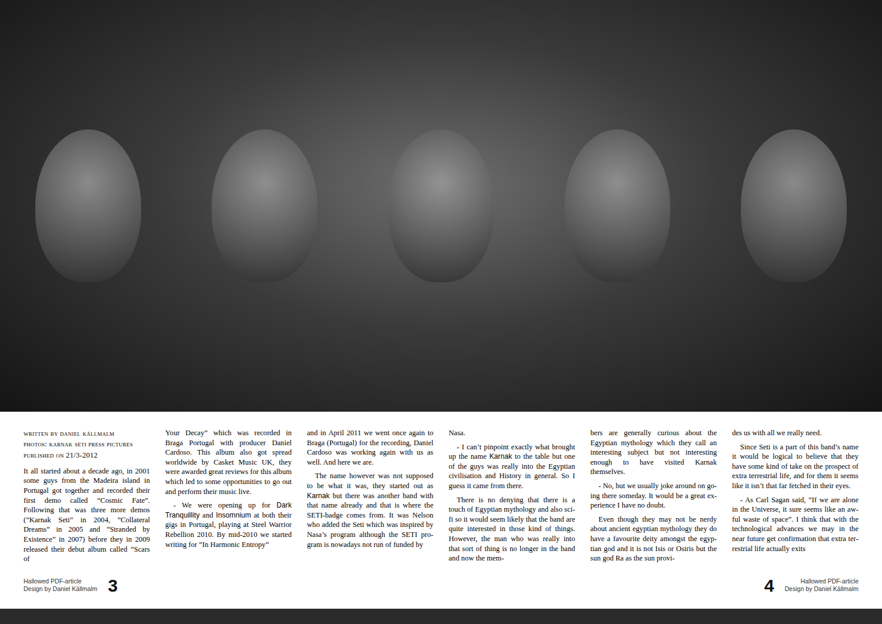written by daniel källmalm photos: karnak seti press pictures published on 21/3-2012
It all started about a decade ago, in 2001 some guys from the Madeira island in Portugal got together and recorded their first demo called ”Cosmic Fate”. Following that was three more demos (”Karnak Seti” in 2004, ”Collateral Dreams” in 2005 and ”Stranded by Existence” in 2007) before they in 2009 released their debut album called ”Scars of
Your Decay” which was recorded in Braga Portugal with producer Daniel Cardoso. This album also got spread worldwide by Casket Music UK, they were awarded great reviews for this album which led to some opportunities to go out and perform their music live.
- We were opening up for Dark Tranquillity and Insomnium at both their gigs in Portugal, playing at Steel Warrior Rebellion 2010. By mid-2010 we started writing for ”In Harmonic Entropy”
and in April 2011 we went once again to Braga (Portugal) for the recording, Daniel Cardoso was working again with us as well. And here we are.
The name however was not supposed to be what it was, they started out as Karnak but there was another band with that name already and that is where the SETI-badge comes from. It was Nelson who added the Seti which was inspired by Nasa’s program although the SETI program is nowadays not run of funded by
Nasa.
- I can’t pinpoint exactly what brought up the name Karnak to the table but one of the guys was really into the Egyptian civilisation and History in general. So I guess it came from there.
There is no denying that there is a touch of Egyptian mythology and also sci-fi so it would seem likely that the band are quite interested in those kind of things. However, the man who was really into that sort of thing is no longer in the band and now the mem-
bers are generally curious about the Egyptian mythology which they call an interesting subject but not interesting enough to have visited Karnak themselves.
- No, but we usually joke around on going there someday. It would be a great experience I have no doubt.
Even though they may not be nerdy about ancient egyptian mythology they do have a favourite deity amongst the egyptian god and it is not Isis or Osiris but the sun god Ra as the sun provi-
des us with all we really need.
Since Seti is a part of this band’s name it would be logical to believe that they have some kind of take on the prospect of extra terrestrial life, and for them it seems like it isn’t that far fetched in their eyes.
- As Carl Sagan said, ”If we are alone in the Universe, it sure seems like an awful waste of space”. I think that with the technological advances we may in the near future get confirmation that extra terrestrial life actually exits
Hallowed PDF-article
Design by Daniel Källmalm
3
Hallowed PDF-article
Design by Daniel Källmalm
4